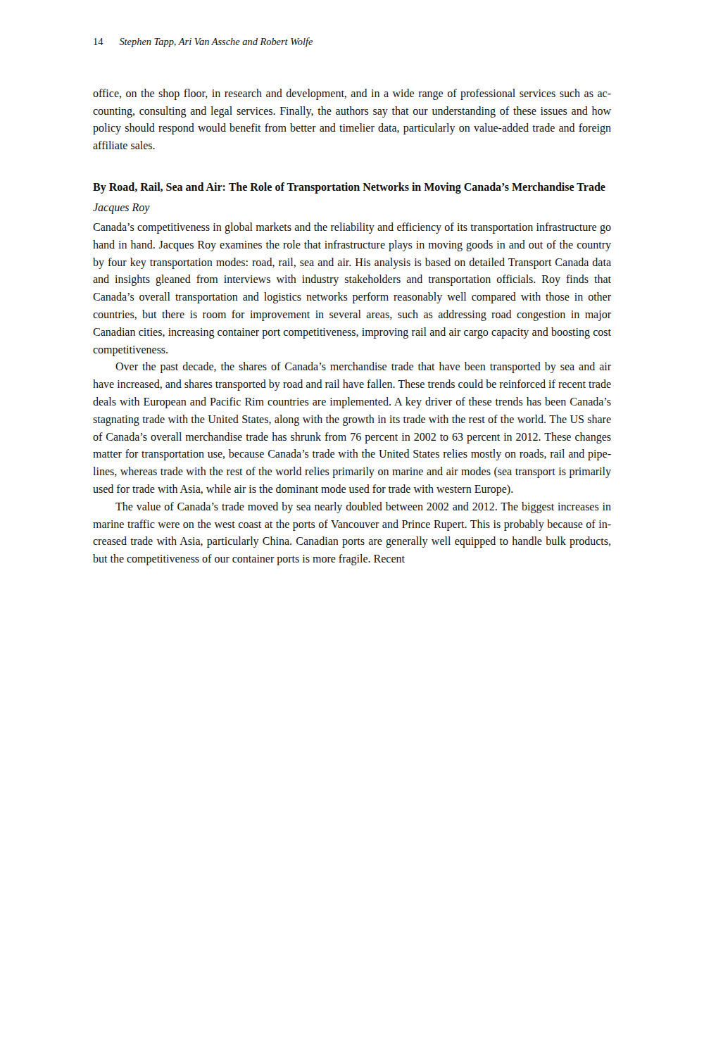14 Stephen Tapp, Ari Van Assche and Robert Wolfe
office, on the shop floor, in research and development, and in a wide range of professional services such as accounting, consulting and legal services. Finally, the authors say that our understanding of these issues and how policy should respond would benefit from better and timelier data, particularly on value-added trade and foreign affiliate sales.
By Road, Rail, Sea and Air: The Role of Transportation Networks in Moving Canada’s Merchandise Trade
Jacques Roy
Canada’s competitiveness in global markets and the reliability and efficiency of its transportation infrastructure go hand in hand. Jacques Roy examines the role that infrastructure plays in moving goods in and out of the country by four key transportation modes: road, rail, sea and air. His analysis is based on detailed Transport Canada data and insights gleaned from interviews with industry stakeholders and transportation officials. Roy finds that Canada’s overall transportation and logistics networks perform reasonably well compared with those in other countries, but there is room for improvement in several areas, such as addressing road congestion in major Canadian cities, increasing container port competitiveness, improving rail and air cargo capacity and boosting cost competitiveness.
Over the past decade, the shares of Canada’s merchandise trade that have been transported by sea and air have increased, and shares transported by road and rail have fallen. These trends could be reinforced if recent trade deals with European and Pacific Rim countries are implemented. A key driver of these trends has been Canada’s stagnating trade with the United States, along with the growth in its trade with the rest of the world. The US share of Canada’s overall merchandise trade has shrunk from 76 percent in 2002 to 63 percent in 2012. These changes matter for transportation use, because Canada’s trade with the United States relies mostly on roads, rail and pipelines, whereas trade with the rest of the world relies primarily on marine and air modes (sea transport is primarily used for trade with Asia, while air is the dominant mode used for trade with western Europe).
The value of Canada’s trade moved by sea nearly doubled between 2002 and 2012. The biggest increases in marine traffic were on the west coast at the ports of Vancouver and Prince Rupert. This is probably because of increased trade with Asia, particularly China. Canadian ports are generally well equipped to handle bulk products, but the competitiveness of our container ports is more fragile. Recent